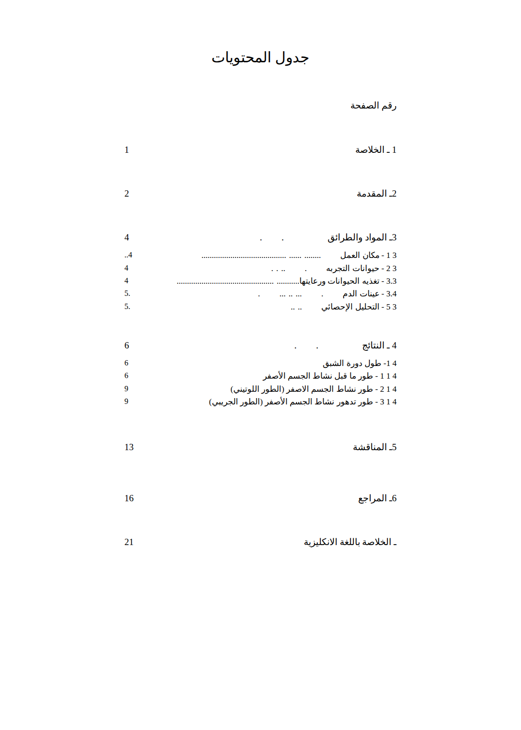جدول المحتويات
رقم الصفحة
| 1 ـ الخلاصة | 1 |
| 2ـ المقدمة | 2 |
| 3ـ المواد والطرائق . . | 4 |
| 3 1 - مكان العمل ........ ...... ......................................... | ..4 |
| 3 2 - حيوانات التجربه . .. . . | 4 |
| 3.3 - تغذيه الحيوانات ورعايتها ........... ............................................... | 4 |
| 3.4 - عينات الدم . ... .. ... . | 5. |
| 3 5 - التحليل الإحصائي .. .. | 5. |
| 4 ـ النتائج . . | 6 |
| 4 1- طول دورة الشبق | 6 |
| 4 1 1 - طور ما قبل نشاط الجسم الأصفر | 6 |
| 4 1 2 - طور نشاط الجسم الاصفر (الطور اللوتيني) | 9 |
| 4 1 3 - طور تدهور نشاط الجسم الأصفر (الطور الجريبي) | 9 |
| 5ـ المناقشة | 13 |
| 6ـ المراجع | 16 |
| ـ الخلاصة باللغة الانكليزية | 21 |